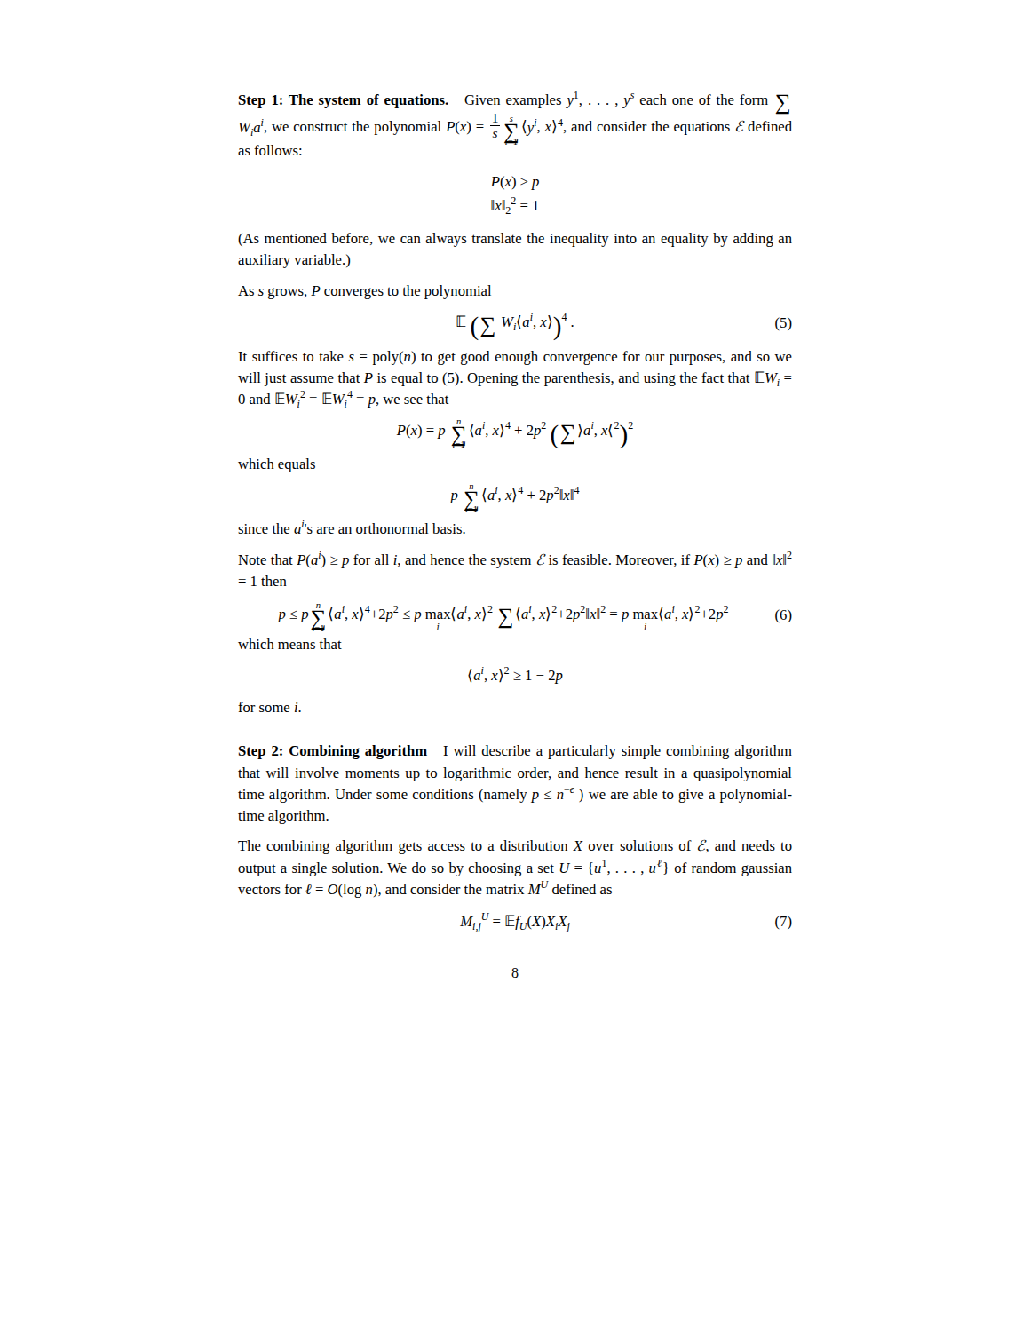Step 1: The system of equations. Given examples y1, . . . , ys each one of the form ∑ Wiai, we construct the polynomial P(x) = 1 s∑si=1⟨yi, x⟩4, and consider the equations ℰ defined as follows:
P(x) ≥ p ‖x‖22 = 1
(As mentioned before, we can always translate the inequality into an equality by adding an auxiliary variable.)
As s grows, P converges to the polynomial
𝔼 (∑ Wi⟨ai, x⟩)4 . (5)
It suffices to take s = poly(n) to get good enough convergence for our purposes, and so we will just assume that P is equal to (5). Opening the parenthesis, and using the fact that 𝔼Wi = 0 and 𝔼Wi2 = 𝔼Wi4 = p, we see that
P(x) = p ∑ni=1⟨ai, x⟩4 + 2p2 (∑⟩ai, x⟨2)2
which equals
p ∑ni=1⟨ai, x⟩4 + 2p2‖x‖4
since the ai's are an orthonormal basis.
Note that P(ai) ≥ p for all i, and hence the system ℰ is feasible. Moreover, if P(x) ≥ p and ‖x‖2 = 1 then
p ≤ p∑ni=1⟨ai, x⟩4+2p2 ≤ p max i⟨ai, x⟩2 ∑⟨ai, x⟩2+2p2‖x‖2 = p max i⟨ai, x⟩2+2p2 (6)
which means that
⟨ai, x⟩2 ≥ 1 − 2p
for some i.
Step 2: Combining algorithm I will describe a particularly simple combining algorithm that will involve moments up to logarithmic order, and hence result in a quasipolynomial time algorithm. Under some conditions (namely p ≤ n−ϵ ) we are able to give a polynomial-time algorithm.
The combining algorithm gets access to a distribution X over solutions of ℰ, and needs to output a single solution. We do so by choosing a set U = {u1, . . . , uℓ} of random gaussian vectors for ℓ = O(log n), and consider the matrix MU defined as
Mi,jU = 𝔼fU(X)XiXj (7)
8